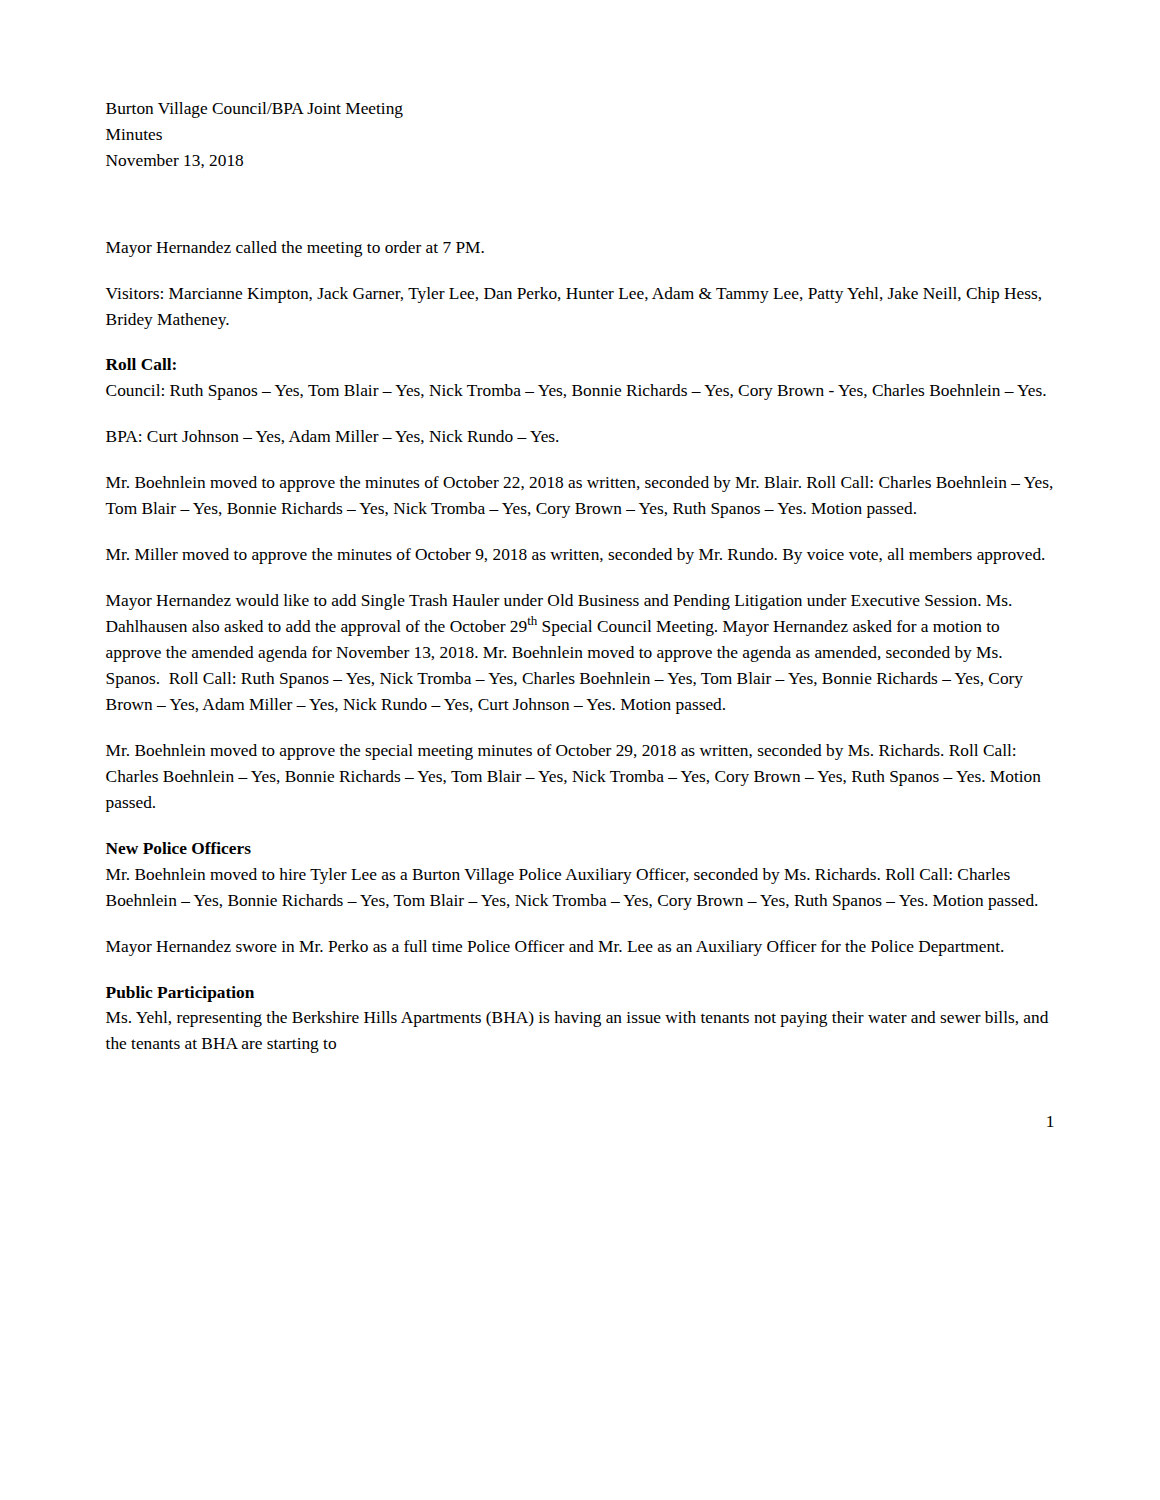Burton Village Council/BPA Joint Meeting
Minutes
November 13, 2018
Mayor Hernandez called the meeting to order at 7 PM.
Visitors: Marcianne Kimpton, Jack Garner, Tyler Lee, Dan Perko, Hunter Lee, Adam & Tammy Lee, Patty Yehl, Jake Neill, Chip Hess, Bridey Matheney.
Roll Call:
Council: Ruth Spanos – Yes, Tom Blair – Yes, Nick Tromba – Yes, Bonnie Richards – Yes, Cory Brown - Yes, Charles Boehnlein – Yes.
BPA: Curt Johnson – Yes, Adam Miller – Yes, Nick Rundo – Yes.
Mr. Boehnlein moved to approve the minutes of October 22, 2018 as written, seconded by Mr. Blair. Roll Call: Charles Boehnlein – Yes, Tom Blair – Yes, Bonnie Richards – Yes, Nick Tromba – Yes, Cory Brown – Yes, Ruth Spanos – Yes. Motion passed.
Mr. Miller moved to approve the minutes of October 9, 2018 as written, seconded by Mr. Rundo. By voice vote, all members approved.
Mayor Hernandez would like to add Single Trash Hauler under Old Business and Pending Litigation under Executive Session. Ms. Dahlhausen also asked to add the approval of the October 29th Special Council Meeting. Mayor Hernandez asked for a motion to approve the amended agenda for November 13, 2018. Mr. Boehnlein moved to approve the agenda as amended, seconded by Ms. Spanos. Roll Call: Ruth Spanos – Yes, Nick Tromba – Yes, Charles Boehnlein – Yes, Tom Blair – Yes, Bonnie Richards – Yes, Cory Brown – Yes, Adam Miller – Yes, Nick Rundo – Yes, Curt Johnson – Yes. Motion passed.
Mr. Boehnlein moved to approve the special meeting minutes of October 29, 2018 as written, seconded by Ms. Richards. Roll Call: Charles Boehnlein – Yes, Bonnie Richards – Yes, Tom Blair – Yes, Nick Tromba – Yes, Cory Brown – Yes, Ruth Spanos – Yes. Motion passed.
New Police Officers
Mr. Boehnlein moved to hire Tyler Lee as a Burton Village Police Auxiliary Officer, seconded by Ms. Richards. Roll Call: Charles Boehnlein – Yes, Bonnie Richards – Yes, Tom Blair – Yes, Nick Tromba – Yes, Cory Brown – Yes, Ruth Spanos – Yes. Motion passed.
Mayor Hernandez swore in Mr. Perko as a full time Police Officer and Mr. Lee as an Auxiliary Officer for the Police Department.
Public Participation
Ms. Yehl, representing the Berkshire Hills Apartments (BHA) is having an issue with tenants not paying their water and sewer bills, and the tenants at BHA are starting to
1